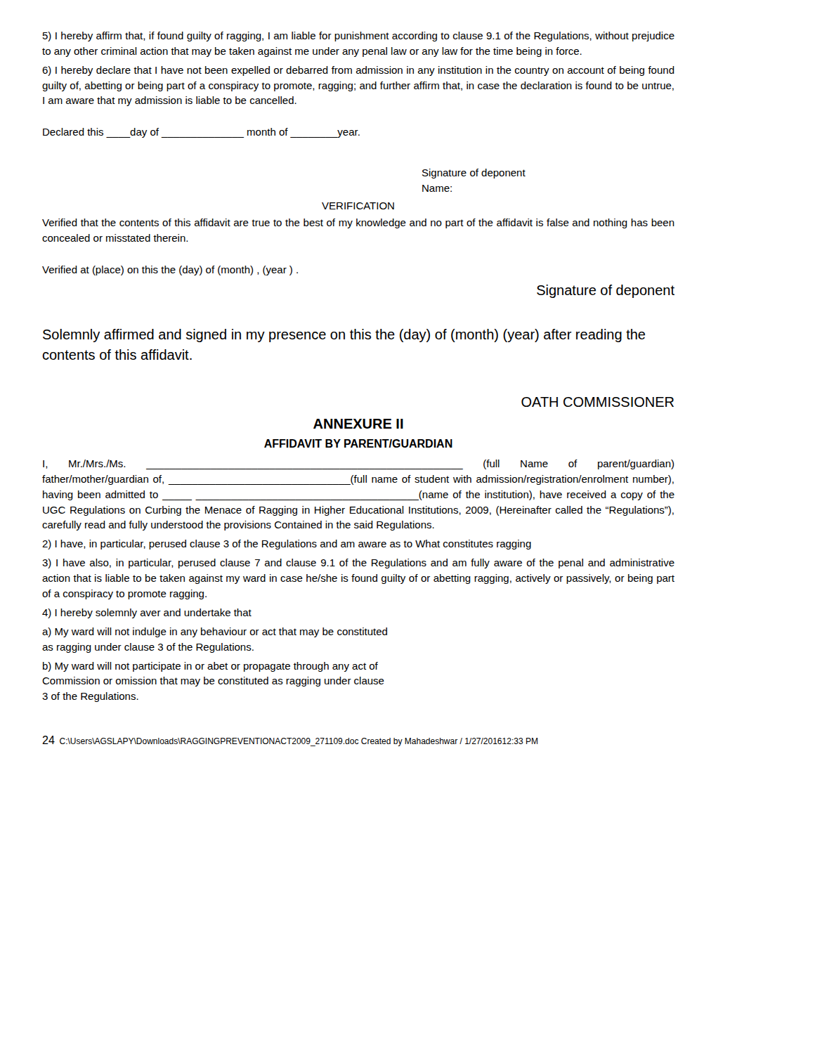5) I hereby affirm that, if found guilty of ragging, I am liable for punishment according to clause 9.1 of the Regulations, without prejudice to any other criminal action that may be taken against me under any penal law or any law for the time being in force.
6) I hereby declare that I have not been expelled or debarred from admission in any institution in the country on account of being found guilty of, abetting or being part of a conspiracy to promote, ragging; and further affirm that, in case the declaration is found to be untrue, I am aware that my admission is liable to be cancelled.
Declared this ____day of ______________ month of ________year.
Signature of deponent
Name:
VERIFICATION
Verified that the contents of this affidavit are true to the best of my knowledge and no part of the affidavit is false and nothing has been concealed or misstated therein.
Verified at (place) on this the (day) of (month) , (year ) .
Signature of deponent
Solemnly affirmed and signed in my presence on this the (day) of (month) (year) after reading the contents of this affidavit.
OATH COMMISSIONER
ANNEXURE II
AFFIDAVIT BY PARENT/GUARDIAN
I, Mr./Mrs./Ms. ______________________________________________________ (full Name of parent/guardian) father/mother/guardian of, _______________________________(full name of student with admission/registration/enrolment number), having been admitted to _____ ______________________________________(name of the institution), have received a copy of the UGC Regulations on Curbing the Menace of Ragging in Higher Educational Institutions, 2009, (Hereinafter called the “Regulations”), carefully read and fully understood the provisions Contained in the said Regulations.
2) I have, in particular, perused clause 3 of the Regulations and am aware as to What constitutes ragging
3) I have also, in particular, perused clause 7 and clause 9.1 of the Regulations and am fully aware of the penal and administrative action that is liable to be taken against my ward in case he/she is found guilty of or abetting ragging, actively or passively, or being part of a conspiracy to promote ragging.
4) I hereby solemnly aver and undertake that
a) My ward will not indulge in any behaviour or act that may be constituted
as ragging under clause 3 of the Regulations.
b) My ward will not participate in or abet or propagate through any act of
Commission or omission that may be constituted as ragging under clause
3 of the Regulations.
24 C:\Users\AGSLAPY\Downloads\RAGGINGPREVENTIONACT2009_271109.doc Created by Mahadeshwar / 1/27/201612:33 PM